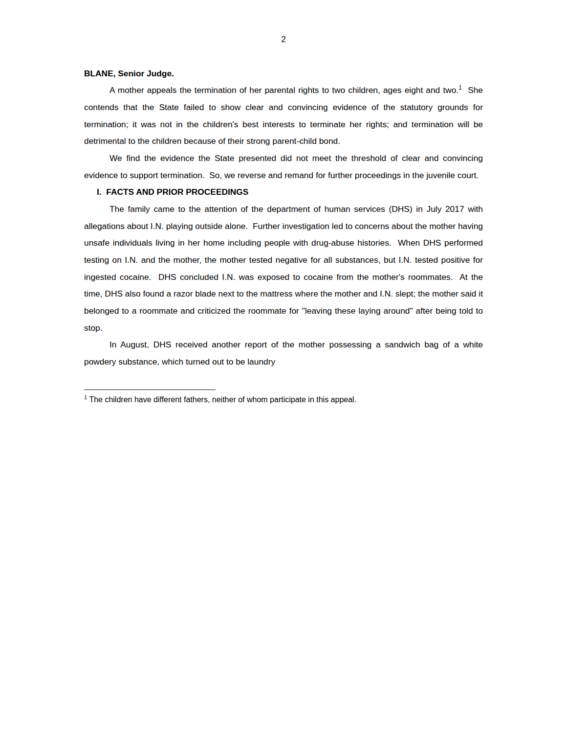2
BLANE, Senior Judge.
A mother appeals the termination of her parental rights to two children, ages eight and two.1 She contends that the State failed to show clear and convincing evidence of the statutory grounds for termination; it was not in the children's best interests to terminate her rights; and termination will be detrimental to the children because of their strong parent-child bond.
We find the evidence the State presented did not meet the threshold of clear and convincing evidence to support termination. So, we reverse and remand for further proceedings in the juvenile court.
I. FACTS AND PRIOR PROCEEDINGS
The family came to the attention of the department of human services (DHS) in July 2017 with allegations about I.N. playing outside alone. Further investigation led to concerns about the mother having unsafe individuals living in her home including people with drug-abuse histories. When DHS performed testing on I.N. and the mother, the mother tested negative for all substances, but I.N. tested positive for ingested cocaine. DHS concluded I.N. was exposed to cocaine from the mother's roommates. At the time, DHS also found a razor blade next to the mattress where the mother and I.N. slept; the mother said it belonged to a roommate and criticized the roommate for "leaving these laying around" after being told to stop.
In August, DHS received another report of the mother possessing a sandwich bag of a white powdery substance, which turned out to be laundry
1 The children have different fathers, neither of whom participate in this appeal.